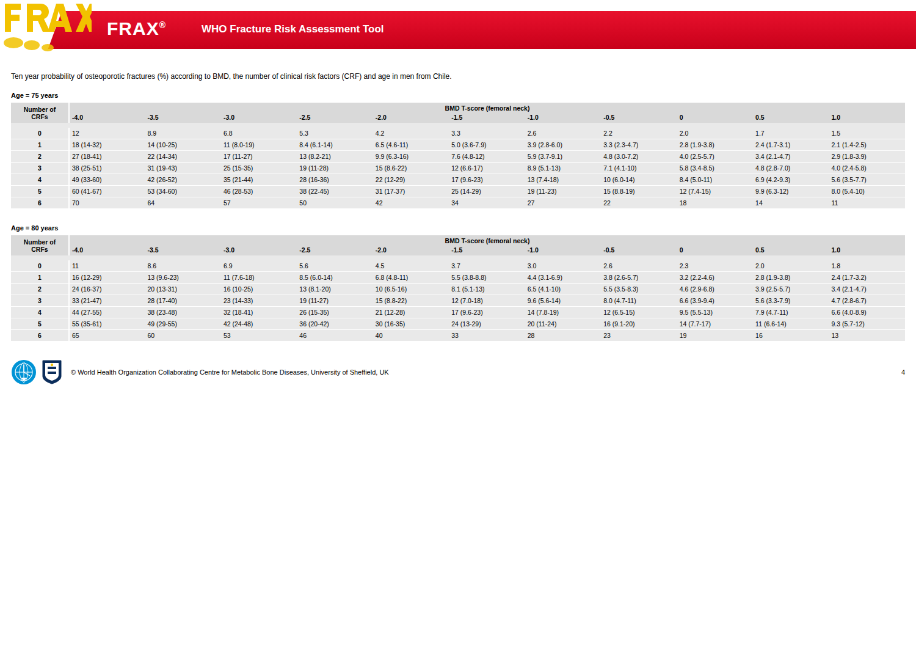FRAX®
WHO Fracture Risk Assessment Tool
Ten year probability of osteoporotic fractures (%) according to BMD, the number of clinical risk factors (CRF) and age in men from Chile.
Age = 75 years
| Number of CRFs | BMD T-score (femoral neck) |
| --- | --- |
| -4.0 | -3.5 | -3.0 | -2.5 | -2.0 | -1.5 | -1.0 | -0.5 | 0 | 0.5 | 1.0 |
| 0 | 12 | 8.9 | 6.8 | 5.3 | 4.2 | 3.3 | 2.6 | 2.2 | 2.0 | 1.7 | 1.5 |
| 1 | 18 (14-32) | 14 (10-25) | 11 (8.0-19) | 8.4 (6.1-14) | 6.5 (4.6-11) | 5.0 (3.6-7.9) | 3.9 (2.8-6.0) | 3.3 (2.3-4.7) | 2.8 (1.9-3.8) | 2.4 (1.7-3.1) | 2.1 (1.4-2.5) |
| 2 | 27 (18-41) | 22 (14-34) | 17 (11-27) | 13 (8.2-21) | 9.9 (6.3-16) | 7.6 (4.8-12) | 5.9 (3.7-9.1) | 4.8 (3.0-7.2) | 4.0 (2.5-5.7) | 3.4 (2.1-4.7) | 2.9 (1.8-3.9) |
| 3 | 38 (25-51) | 31 (19-43) | 25 (15-35) | 19 (11-28) | 15 (8.6-22) | 12 (6.6-17) | 8.9 (5.1-13) | 7.1 (4.1-10) | 5.8 (3.4-8.5) | 4.8 (2.8-7.0) | 4.0 (2.4-5.8) |
| 4 | 49 (33-60) | 42 (26-52) | 35 (21-44) | 28 (16-36) | 22 (12-29) | 17 (9.6-23) | 13 (7.4-18) | 10 (6.0-14) | 8.4 (5.0-11) | 6.9 (4.2-9.3) | 5.6 (3.5-7.7) |
| 5 | 60 (41-67) | 53 (34-60) | 46 (28-53) | 38 (22-45) | 31 (17-37) | 25 (14-29) | 19 (11-23) | 15 (8.8-19) | 12 (7.4-15) | 9.9 (6.3-12) | 8.0 (5.4-10) |
| 6 | 70 | 64 | 57 | 50 | 42 | 34 | 27 | 22 | 18 | 14 | 11 |
Age = 80 years
| Number of CRFs | BMD T-score (femoral neck) |
| --- | --- |
| -4.0 | -3.5 | -3.0 | -2.5 | -2.0 | -1.5 | -1.0 | -0.5 | 0 | 0.5 | 1.0 |
| 0 | 11 | 8.6 | 6.9 | 5.6 | 4.5 | 3.7 | 3.0 | 2.6 | 2.3 | 2.0 | 1.8 |
| 1 | 16 (12-29) | 13 (9.6-23) | 11 (7.6-18) | 8.5 (6.0-14) | 6.8 (4.8-11) | 5.5 (3.8-8.8) | 4.4 (3.1-6.9) | 3.8 (2.6-5.7) | 3.2 (2.2-4.6) | 2.8 (1.9-3.8) | 2.4 (1.7-3.2) |
| 2 | 24 (16-37) | 20 (13-31) | 16 (10-25) | 13 (8.1-20) | 10 (6.5-16) | 8.1 (5.1-13) | 6.5 (4.1-10) | 5.5 (3.5-8.3) | 4.6 (2.9-6.8) | 3.9 (2.5-5.7) | 3.4 (2.1-4.7) |
| 3 | 33 (21-47) | 28 (17-40) | 23 (14-33) | 19 (11-27) | 15 (8.8-22) | 12 (7.0-18) | 9.6 (5.6-14) | 8.0 (4.7-11) | 6.6 (3.9-9.4) | 5.6 (3.3-7.9) | 4.7 (2.8-6.7) |
| 4 | 44 (27-55) | 38 (23-48) | 32 (18-41) | 26 (15-35) | 21 (12-28) | 17 (9.6-23) | 14 (7.8-19) | 12 (6.5-15) | 9.5 (5.5-13) | 7.9 (4.7-11) | 6.6 (4.0-8.9) |
| 5 | 55 (35-61) | 49 (29-55) | 42 (24-48) | 36 (20-42) | 30 (16-35) | 24 (13-29) | 20 (11-24) | 16 (9.1-20) | 14 (7.7-17) | 11 (6.6-14) | 9.3 (5.7-12) |
| 6 | 65 | 60 | 53 | 46 | 40 | 33 | 28 | 23 | 19 | 16 | 13 |
© World Health Organization Collaborating Centre for Metabolic Bone Diseases, University of Sheffield, UK
4